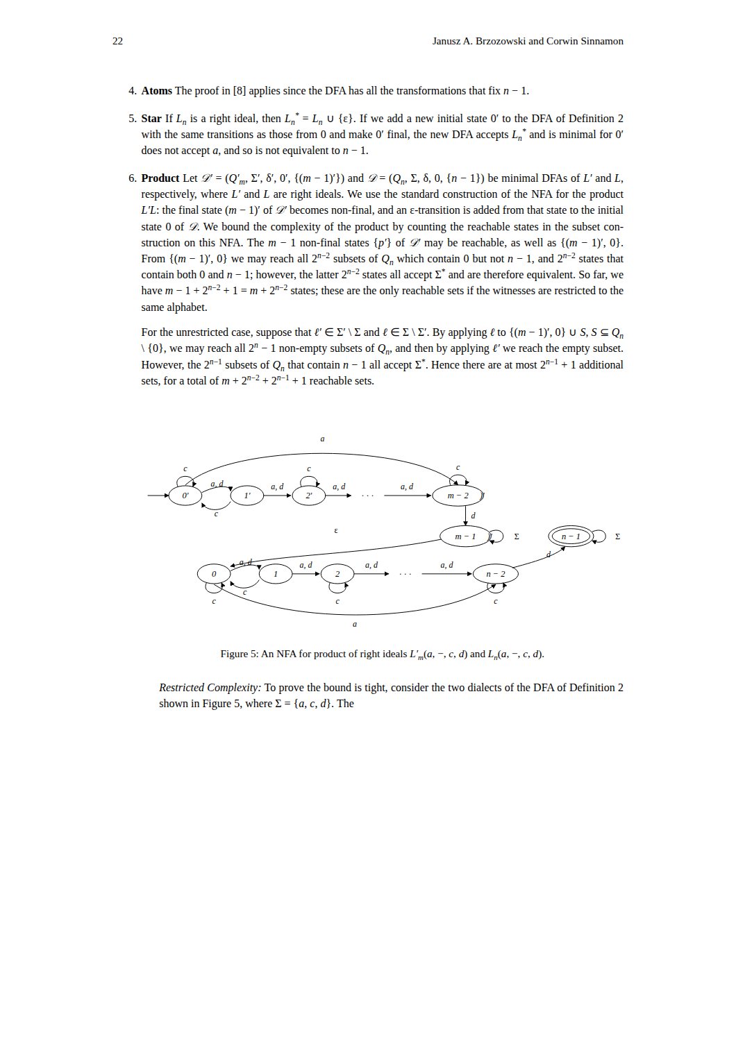22 Janusz A. Brzozowski and Corwin Sinnamon
Atoms The proof in [8] applies since the DFA has all the transformations that fix n − 1.
Star If Ln is a right ideal, then Ln* = Ln ∪ {ε}. If we add a new initial state 0′ to the DFA of Definition 2 with the same transitions as those from 0 and make 0′ final, the new DFA accepts Ln* and is minimal for 0′ does not accept a, and so is not equivalent to n − 1.
Product Let 𝒟′ = (Q′m, Σ′, δ′, 0′, {(m − 1)′}) and 𝒟 = (Qn, Σ, δ, 0, {n − 1}) be minimal DFAs of L′ and L, respectively, where L′ and L are right ideals. We use the standard construction of the NFA for the product L′L: the final state (m − 1)′ of 𝒟′ becomes non-final, and an ε-transition is added from that state to the initial state 0 of 𝒟. We bound the complexity of the product by counting the reachable states in the subset construction on this NFA. The m − 1 non-final states {p′} of 𝒟′ may be reachable, as well as {(m − 1)′, 0}. From {(m − 1)′, 0} we may reach all 2n−2 subsets of Qn which contain 0 but not n − 1, and 2n−2 states that contain both 0 and n − 1; however, the latter 2n−2 states all accept Σ* and are therefore equivalent. So far, we have m − 1 + 2n−2 + 1 = m + 2n−2 states; these are the only reachable sets if the witnesses are restricted to the same alphabet.
For the unrestricted case, suppose that ℓ′ ∈ Σ′ \ Σ and ℓ ∈ Σ \ Σ′. By applying ℓ to {(m − 1)′, 0} ∪ S, S ⊆ Qn \ {0}, we may reach all 2n − 1 non-empty subsets of Qn, and then by applying ℓ′ we reach the empty subset. However, the 2n−1 subsets of Qn that contain n − 1 all accept Σ*. Hence there are at most 2n−1 + 1 additional sets, for a total of m + 2n−2 + 2n−1 + 1 reachable sets.
0′ 1′ 2′ m − 2 )′ · · · a, d c a, d a, d a, d c c c a d m − 1 )′ Σ n − 1 Σ ε 0 1 2 n − 2 · · · a, d c a, d a, d a, d c c c a d
Figure 5: An NFA for product of right ideals L′m(a, −, c, d) and Ln(a, −, c, d).
Restricted Complexity: To prove the bound is tight, consider the two dialects of the DFA of Definition 2 shown in Figure 5, where Σ = {a, c, d}. The